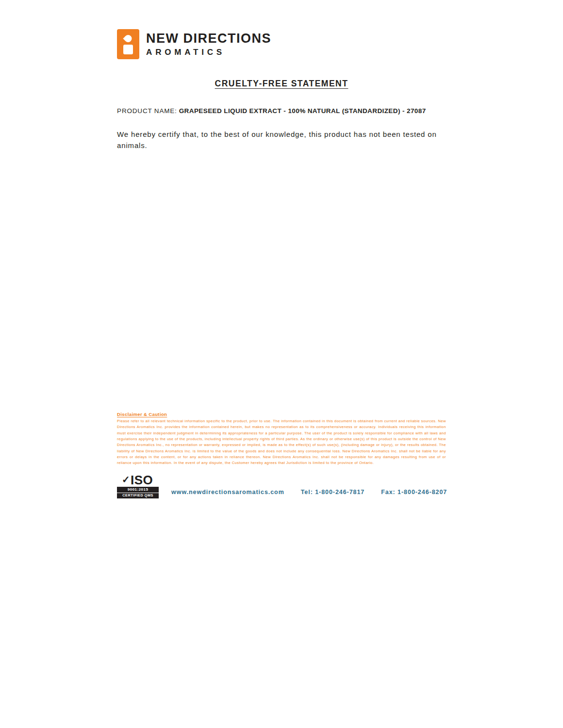NEW DIRECTIONS
AROMATICS
CRUELTY-FREE STATEMENT
PRODUCT NAME: GRAPESEED LIQUID EXTRACT - 100% NATURAL (STANDARDIZED) - 27087
We hereby certify that, to the best of our knowledge, this product has not been tested on animals.
Disclaimer & Caution
Please refer to all relevant technical information specific to the product, prior to use. The information contained in this document is obtained from current and reliable sources. New Directions Aromatics Inc. provides the information contained herein, but makes no representation as to its comprehensiveness or accuracy. Individuals receiving this information must exercise their independent judgment in determining its appropriateness for a particular purpose. The user of the product is solely responsible for compliance with all laws and regulations applying to the use of the products, including intellectual property rights of third parties. As the ordinary or otherwise use(s) of this product is outside the control of New Directions Aromatics Inc., no representation or warranty, expressed or implied, is made as to the effect(s) of such use(s), (including damage or injury), or the results obtained. The liability of New Directions Aromatics Inc. is limited to the value of the goods and does not include any consequential loss. New Directions Aromatics Inc. shall not be liable for any errors or delays in the content, or for any actions taken in reliance thereon. New Directions Aromatics Inc. shall not be responsible for any damages resulting from use of or reliance upon this information. In the event of any dispute, the Customer hereby agrees that Jurisdiction is limited to the province of Ontario.
✓ISO
9001:2015
CERTIFIED QMS
www.newdirectionsaromatics.com Tel: 1-800-246-7817 Fax: 1-800-246-8207